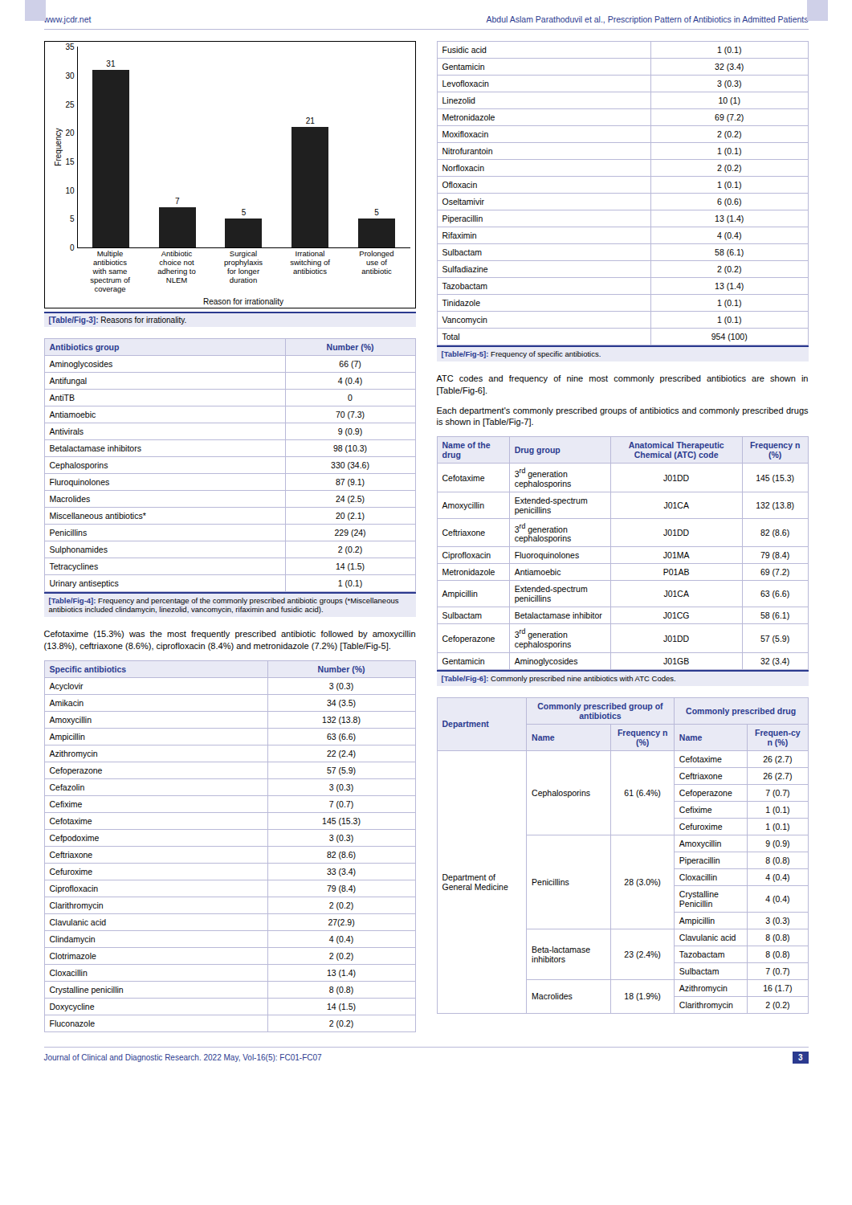www.jcdr.net
Abdul Aslam Parathoduvil et al., Prescription Pattern of Antibiotics in Admitted Patients
Frequency
35 30 25 20 15 10 5 0
31
7
5
21
5
Multiple antibiotics with same spectrum of coverage
Antibiotic choice not adhering to NLEM
Surgical prophylaxis for longer duration
Irrational switching of antibiotics
Prolonged use of antibiotic
Reason for irrationality
[Table/Fig-3]: Reasons for irrationality.
| Antibiotics group | Number (%) |
| --- | --- |
| Aminoglycosides | 66 (7) |
| Antifungal | 4 (0.4) |
| AntiTB | 0 |
| Antiamoebic | 70 (7.3) |
| Antivirals | 9 (0.9) |
| Betalactamase inhibitors | 98 (10.3) |
| Cephalosporins | 330 (34.6) |
| Fluroquinolones | 87 (9.1) |
| Macrolides | 24 (2.5) |
| Miscellaneous antibiotics* | 20 (2.1) |
| Penicillins | 229 (24) |
| Sulphonamides | 2 (0.2) |
| Tetracyclines | 14 (1.5) |
| Urinary antiseptics | 1 (0.1) |
[Table/Fig-4]: Frequency and percentage of the commonly prescribed antibiotic groups (*Miscellaneous antibiotics included clindamycin, linezolid, vancomycin, rifaximin and fusidic acid).
Cefotaxime (15.3%) was the most frequently prescribed antibiotic followed by amoxycillin (13.8%), ceftriaxone (8.6%), ciprofloxacin (8.4%) and metronidazole (7.2%) [Table/Fig-5].
| Specific antibiotics | Number (%) |
| --- | --- |
| Acyclovir | 3 (0.3) |
| Amikacin | 34 (3.5) |
| Amoxycillin | 132 (13.8) |
| Ampicillin | 63 (6.6) |
| Azithromycin | 22 (2.4) |
| Cefoperazone | 57 (5.9) |
| Cefazolin | 3 (0.3) |
| Cefixime | 7 (0.7) |
| Cefotaxime | 145 (15.3) |
| Cefpodoxime | 3 (0.3) |
| Ceftriaxone | 82 (8.6) |
| Cefuroxime | 33 (3.4) |
| Ciprofloxacin | 79 (8.4) |
| Clarithromycin | 2 (0.2) |
| Clavulanic acid | 27(2.9) |
| Clindamycin | 4 (0.4) |
| Clotrimazole | 2 (0.2) |
| Cloxacillin | 13 (1.4) |
| Crystalline penicillin | 8 (0.8) |
| Doxycycline | 14 (1.5) |
| Fluconazole | 2 (0.2) |
| Fusidic acid | 1 (0.1) |
| Gentamicin | 32 (3.4) |
| Levofloxacin | 3 (0.3) |
| Linezolid | 10 (1) |
| Metronidazole | 69 (7.2) |
| Moxifloxacin | 2 (0.2) |
| Nitrofurantoin | 1 (0.1) |
| Norfloxacin | 2 (0.2) |
| Ofloxacin | 1 (0.1) |
| Oseltamivir | 6 (0.6) |
| Piperacillin | 13 (1.4) |
| Rifaximin | 4 (0.4) |
| Sulbactam | 58 (6.1) |
| Sulfadiazine | 2 (0.2) |
| Tazobactam | 13 (1.4) |
| Tinidazole | 1 (0.1) |
| Vancomycin | 1 (0.1) |
| Total | 954 (100) |
[Table/Fig-5]: Frequency of specific antibiotics.
ATC codes and frequency of nine most commonly prescribed antibiotics are shown in [Table/Fig-6].
Each department's commonly prescribed groups of antibiotics and commonly prescribed drugs is shown in [Table/Fig-7].
| Name of the drug | Drug group | Anatomical Therapeutic Chemical (ATC) code | Frequency n (%) |
| --- | --- | --- | --- |
| Cefotaxime | 3 rd generation cephalosporins | J01DD | 145 (15.3) |
| Amoxycillin | Extended-spectrum penicillins | J01CA | 132 (13.8) |
| Ceftriaxone | 3 rd generation cephalosporins | J01DD | 82 (8.6) |
| Ciprofloxacin | Fluoroquinolones | J01MA | 79 (8.4) |
| Metronidazole | Antiamoebic | P01AB | 69 (7.2) |
| Ampicillin | Extended-spectrum penicillins | J01CA | 63 (6.6) |
| Sulbactam | Betalactamase inhibitor | J01CG | 58 (6.1) |
| Cefoperazone | 3 rd generation cephalosporins | J01DD | 57 (5.9) |
| Gentamicin | Aminoglycosides | J01GB | 32 (3.4) |
[Table/Fig-6]: Commonly prescribed nine antibiotics with ATC Codes.
| Department | Commonly prescribed group of antibiotics | Commonly prescribed drug |
| --- | --- | --- |
| Name | Frequency n (%) | Name | Frequen-cy n (%) |
| Department of General Medicine | Cephalosporins | 61 (6.4%) | Cefotaxime | 26 (2.7) |
| Ceftriaxone | 26 (2.7) |
| Cefoperazone | 7 (0.7) |
| Cefixime | 1 (0.1) |
| Cefuroxime | 1 (0.1) |
| Penicillins | 28 (3.0%) | Amoxycillin | 9 (0.9) |
| Piperacillin | 8 (0.8) |
| Cloxacillin | 4 (0.4) |
| Crystalline Penicillin | 4 (0.4) |
| Ampicillin | 3 (0.3) |
| Beta-lactamase inhibitors | 23 (2.4%) | Clavulanic acid | 8 (0.8) |
| Tazobactam | 8 (0.8) |
| Sulbactam | 7 (0.7) |
| Macrolides | 18 (1.9%) | Azithromycin | 16 (1.7) |
| Clarithromycin | 2 (0.2) |
Journal of Clinical and Diagnostic Research. 2022 May, Vol-16(5): FC01-FC07
3